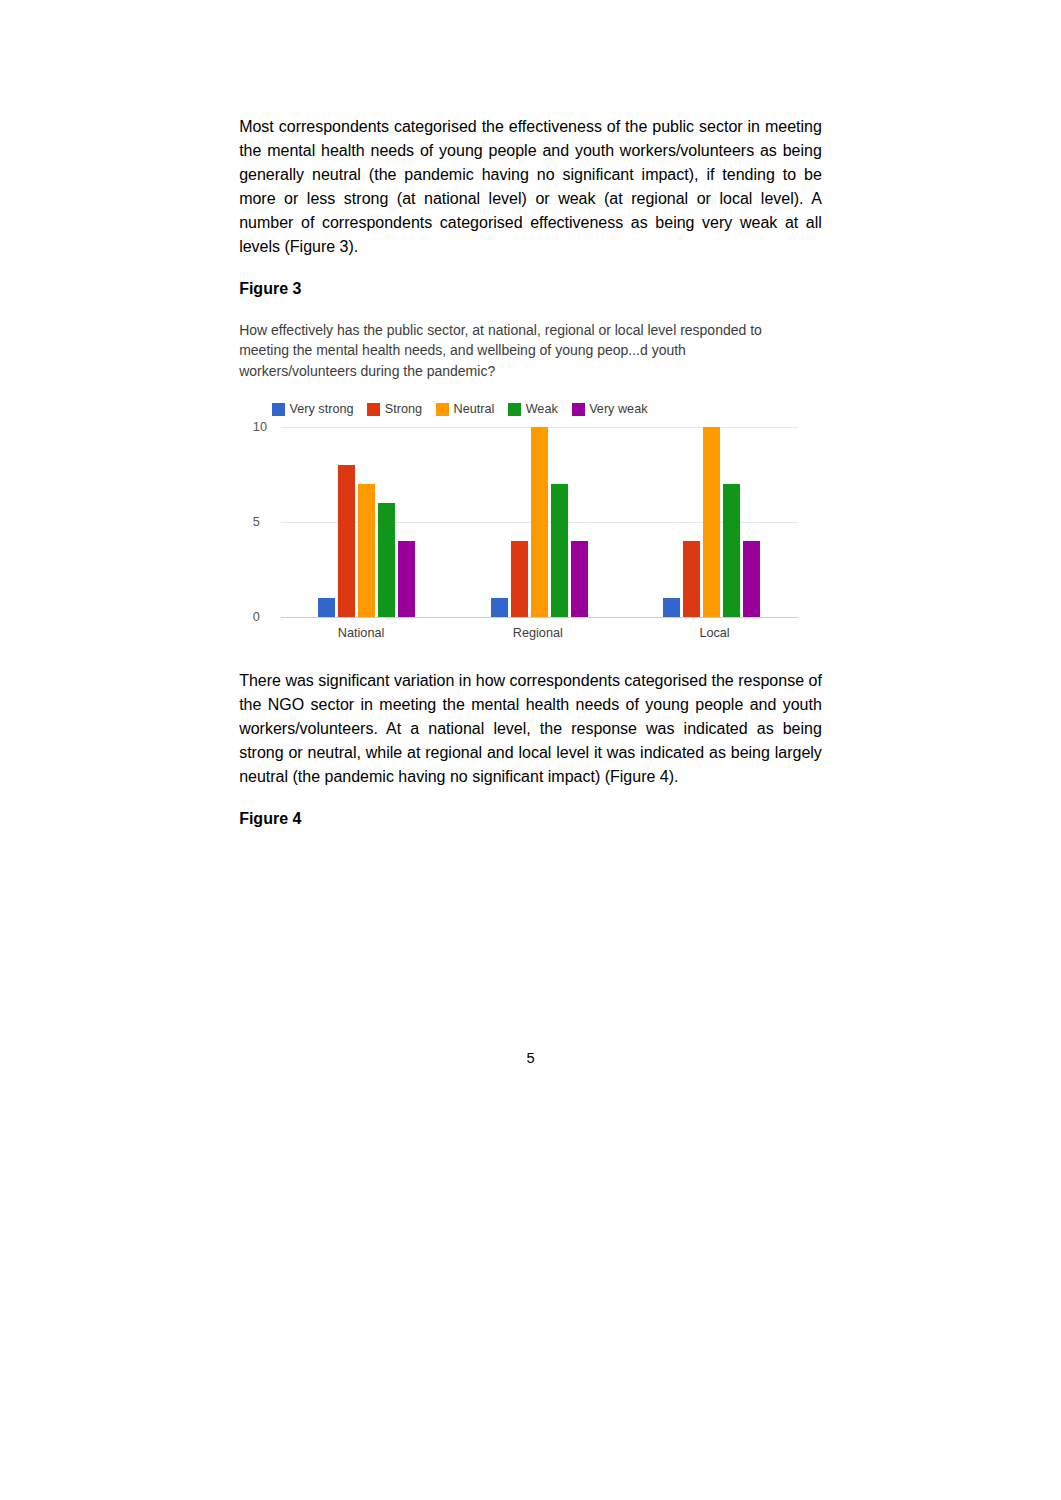Most correspondents categorised the effectiveness of the public sector in meeting the mental health needs of young people and youth workers/volunteers as being generally neutral (the pandemic having no significant impact), if tending to be more or less strong (at national level) or weak (at regional or local level). A number of correspondents categorised effectiveness as being very weak at all levels (Figure 3).
Figure 3
How effectively has the public sector, at national, regional or local level responded to meeting the mental health needs, and wellbeing of young peop...d youth workers/volunteers during the pandemic?
Very strong Strong Neutral Weak Very weak
10 5 0
National Regional Local
There was significant variation in how correspondents categorised the response of the NGO sector in meeting the mental health needs of young people and youth workers/volunteers. At a national level, the response was indicated as being strong or neutral, while at regional and local level it was indicated as being largely neutral (the pandemic having no significant impact) (Figure 4).
Figure 4
5